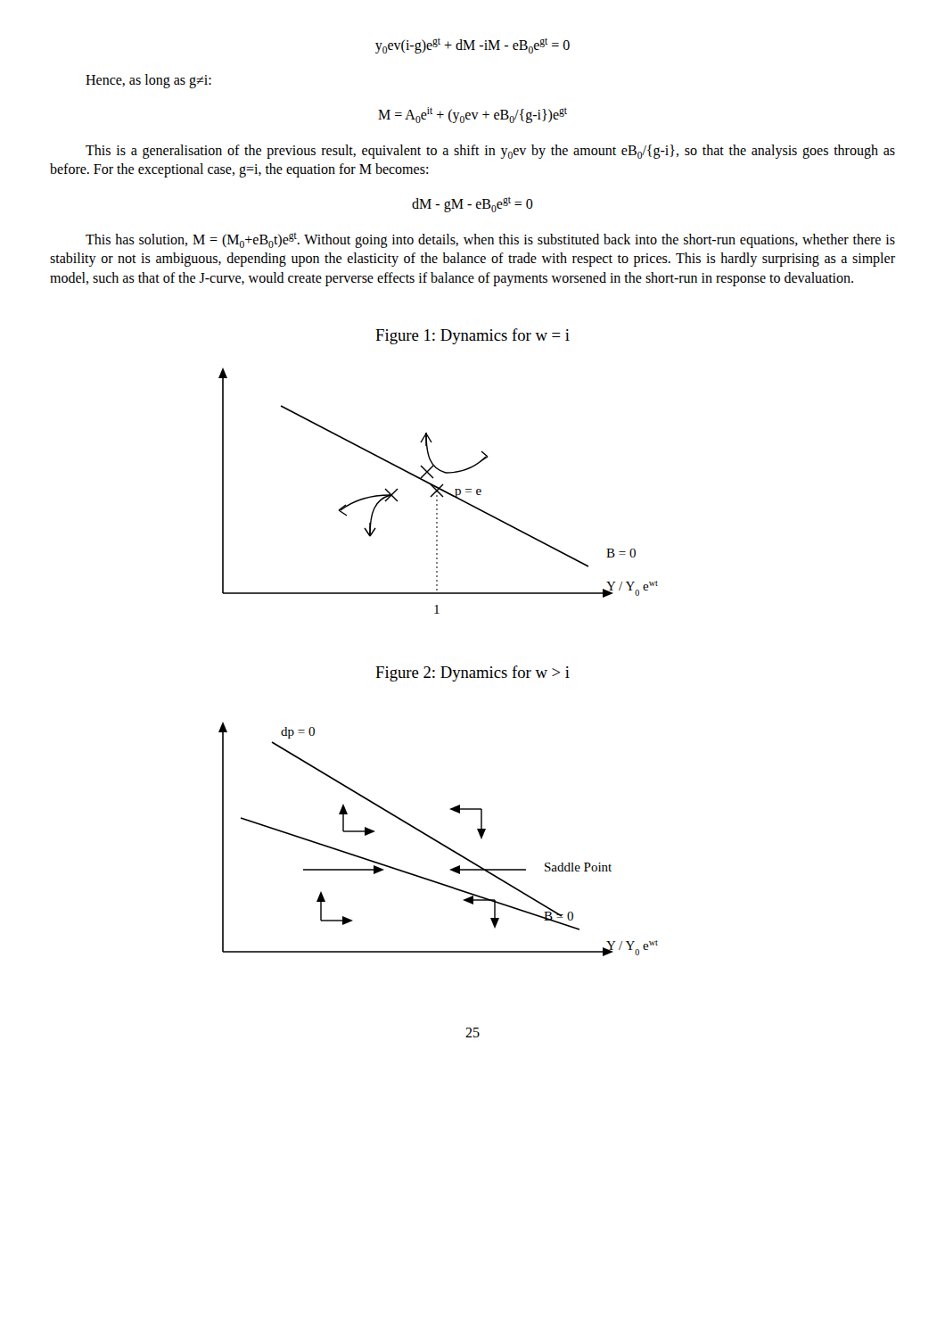y0ev(i-g)egt + dM -iM - eB0egt = 0
Hence, as long as g≠i:
M = A0eit + (y0ev + eB0/{g-i})egt
This is a generalisation of the previous result, equivalent to a shift in y0ev by the amount eB0/{g-i}, so that the analysis goes through as before. For the exceptional case, g=i, the equation for M becomes:
dM - gM - eB0egt = 0
This has solution, M = (M0+eB0t)egt. Without going into details, when this is substituted back into the short-run equations, whether there is stability or not is ambiguous, depending upon the elasticity of the balance of trade with respect to prices. This is hardly surprising as a simpler model, such as that of the J-curve, would create perverse effects if balance of payments worsened in the short-run in response to devaluation.
Figure 1: Dynamics for w = i
p = e B = 0 Y / Y0 ewt 1
Figure 2: Dynamics for w > i
dp = 0 Saddle Point B = 0 Y / Y0 ewt
25